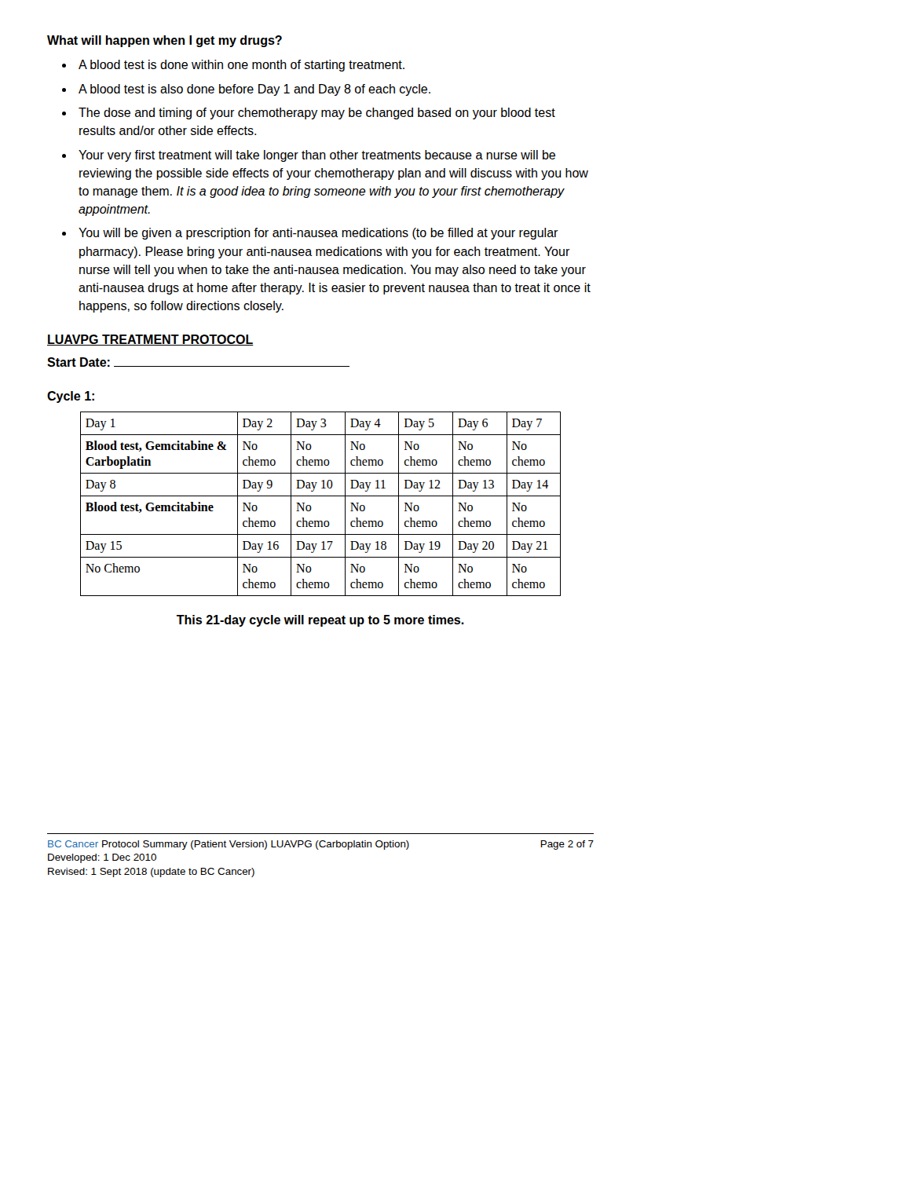What will happen when I get my drugs?
A blood test is done within one month of starting treatment.
A blood test is also done before Day 1 and Day 8 of each cycle.
The dose and timing of your chemotherapy may be changed based on your blood test results and/or other side effects.
Your very first treatment will take longer than other treatments because a nurse will be reviewing the possible side effects of your chemotherapy plan and will discuss with you how to manage them. It is a good idea to bring someone with you to your first chemotherapy appointment.
You will be given a prescription for anti-nausea medications (to be filled at your regular pharmacy). Please bring your anti-nausea medications with you for each treatment. Your nurse will tell you when to take the anti-nausea medication. You may also need to take your anti-nausea drugs at home after therapy. It is easier to prevent nausea than to treat it once it happens, so follow directions closely.
LUAVPG TREATMENT PROTOCOL
Start Date:
Cycle 1:
| Day 1 | Day 2 | Day 3 | Day 4 | Day 5 | Day 6 | Day 7 |
| Blood test, Gemcitabine & Carboplatin | No chemo | No chemo | No chemo | No chemo | No chemo | No chemo |
| Day 8 | Day 9 | Day 10 | Day 11 | Day 12 | Day 13 | Day 14 |
| Blood test, Gemcitabine | No chemo | No chemo | No chemo | No chemo | No chemo | No chemo |
| Day 15 | Day 16 | Day 17 | Day 18 | Day 19 | Day 20 | Day 21 |
| No Chemo | No chemo | No chemo | No chemo | No chemo | No chemo | No chemo |
This 21-day cycle will repeat up to 5 more times.
Page 2 of 7 BC Cancer Protocol Summary (Patient Version) LUAVPG (Carboplatin Option)
Developed: 1 Dec 2010
Revised: 1 Sept 2018 (update to BC Cancer)